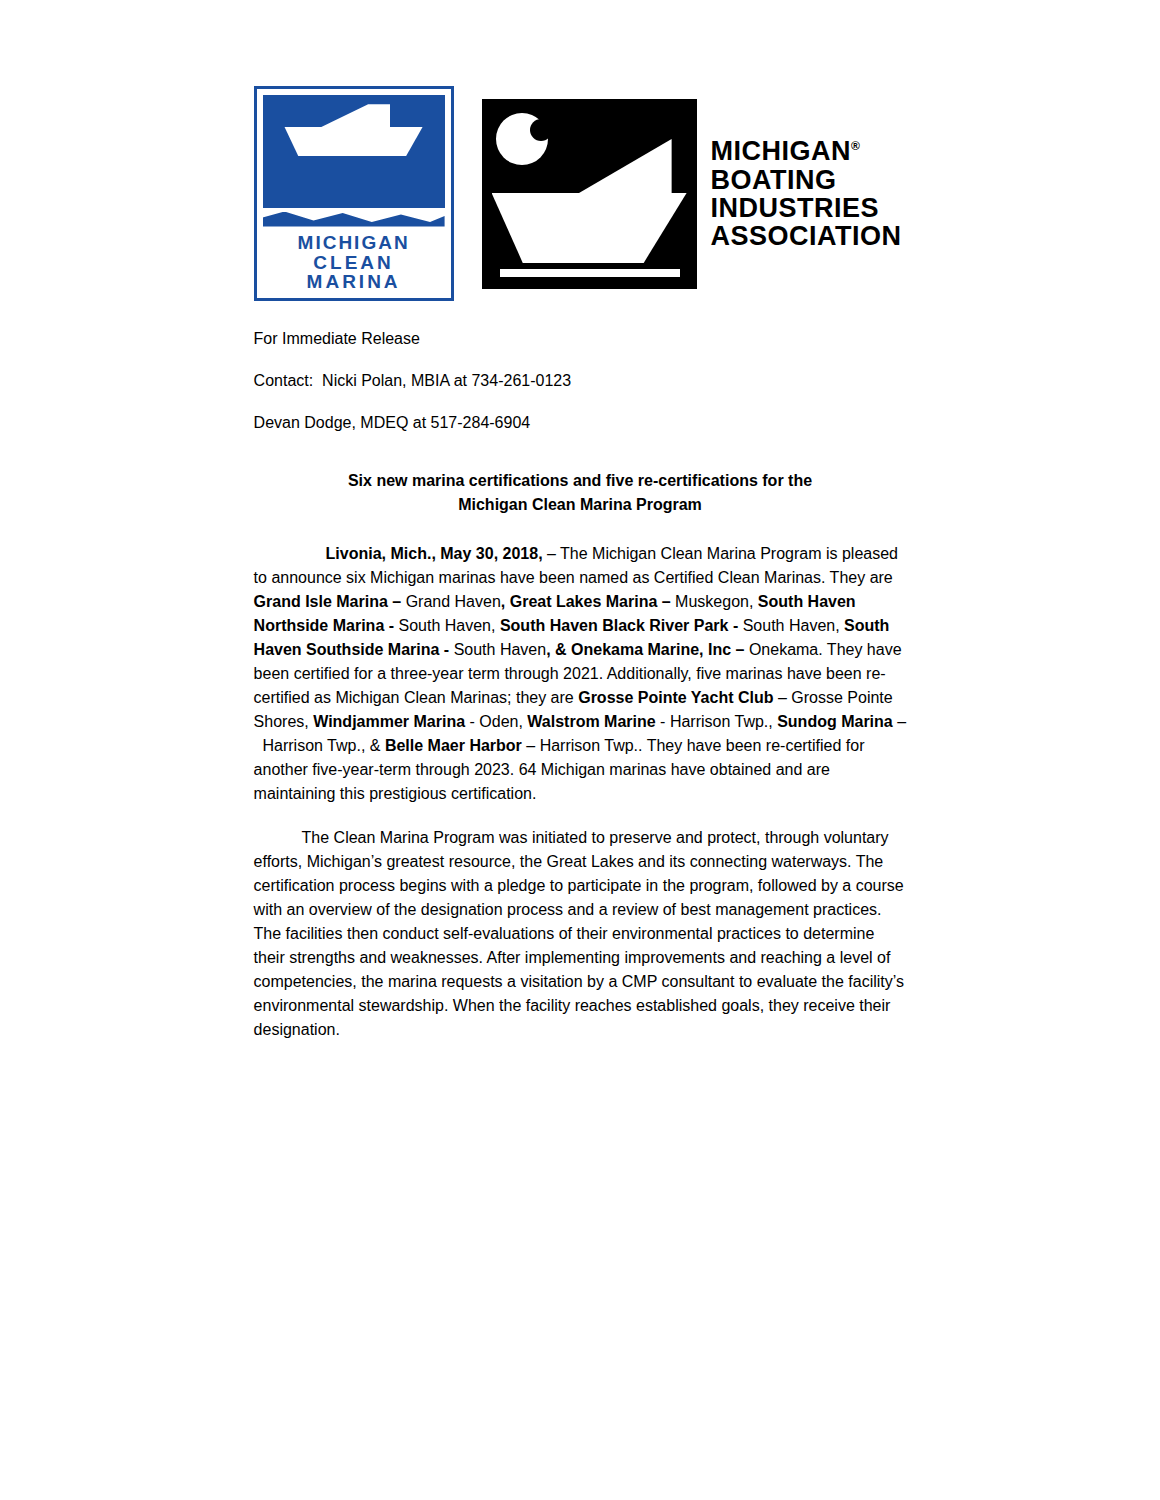MICHIGANCLEAN MARINA
MICHIGAN®
BOATING
INDUSTRIES
ASSOCIATION
For Immediate Release
Contact: Nicki Polan, MBIA at 734-261-0123
Devan Dodge, MDEQ at 517-284-6904
Six new marina certifications and five re-certifications for the
Michigan Clean Marina Program
Livonia, Mich., May 30, 2018, – The Michigan Clean Marina Program is pleased to announce six Michigan marinas have been named as Certified Clean Marinas. They are Grand Isle Marina – Grand Haven, Great Lakes Marina – Muskegon, South Haven Northside Marina - South Haven, South Haven Black River Park - South Haven, South Haven Southside Marina - South Haven, & Onekama Marine, Inc – Onekama. They have been certified for a three-year term through 2021. Additionally, five marinas have been re-certified as Michigan Clean Marinas; they are Grosse Pointe Yacht Club – Grosse Pointe Shores, Windjammer Marina - Oden, Walstrom Marine - Harrison Twp., Sundog Marina – Harrison Twp., & Belle Maer Harbor – Harrison Twp.. They have been re-certified for another five-year-term through 2023. 64 Michigan marinas have obtained and are maintaining this prestigious certification.
The Clean Marina Program was initiated to preserve and protect, through voluntary efforts, Michigan’s greatest resource, the Great Lakes and its connecting waterways. The certification process begins with a pledge to participate in the program, followed by a course with an overview of the designation process and a review of best management practices. The facilities then conduct self-evaluations of their environmental practices to determine their strengths and weaknesses. After implementing improvements and reaching a level of competencies, the marina requests a visitation by a CMP consultant to evaluate the facility’s environmental stewardship. When the facility reaches established goals, they receive their designation.